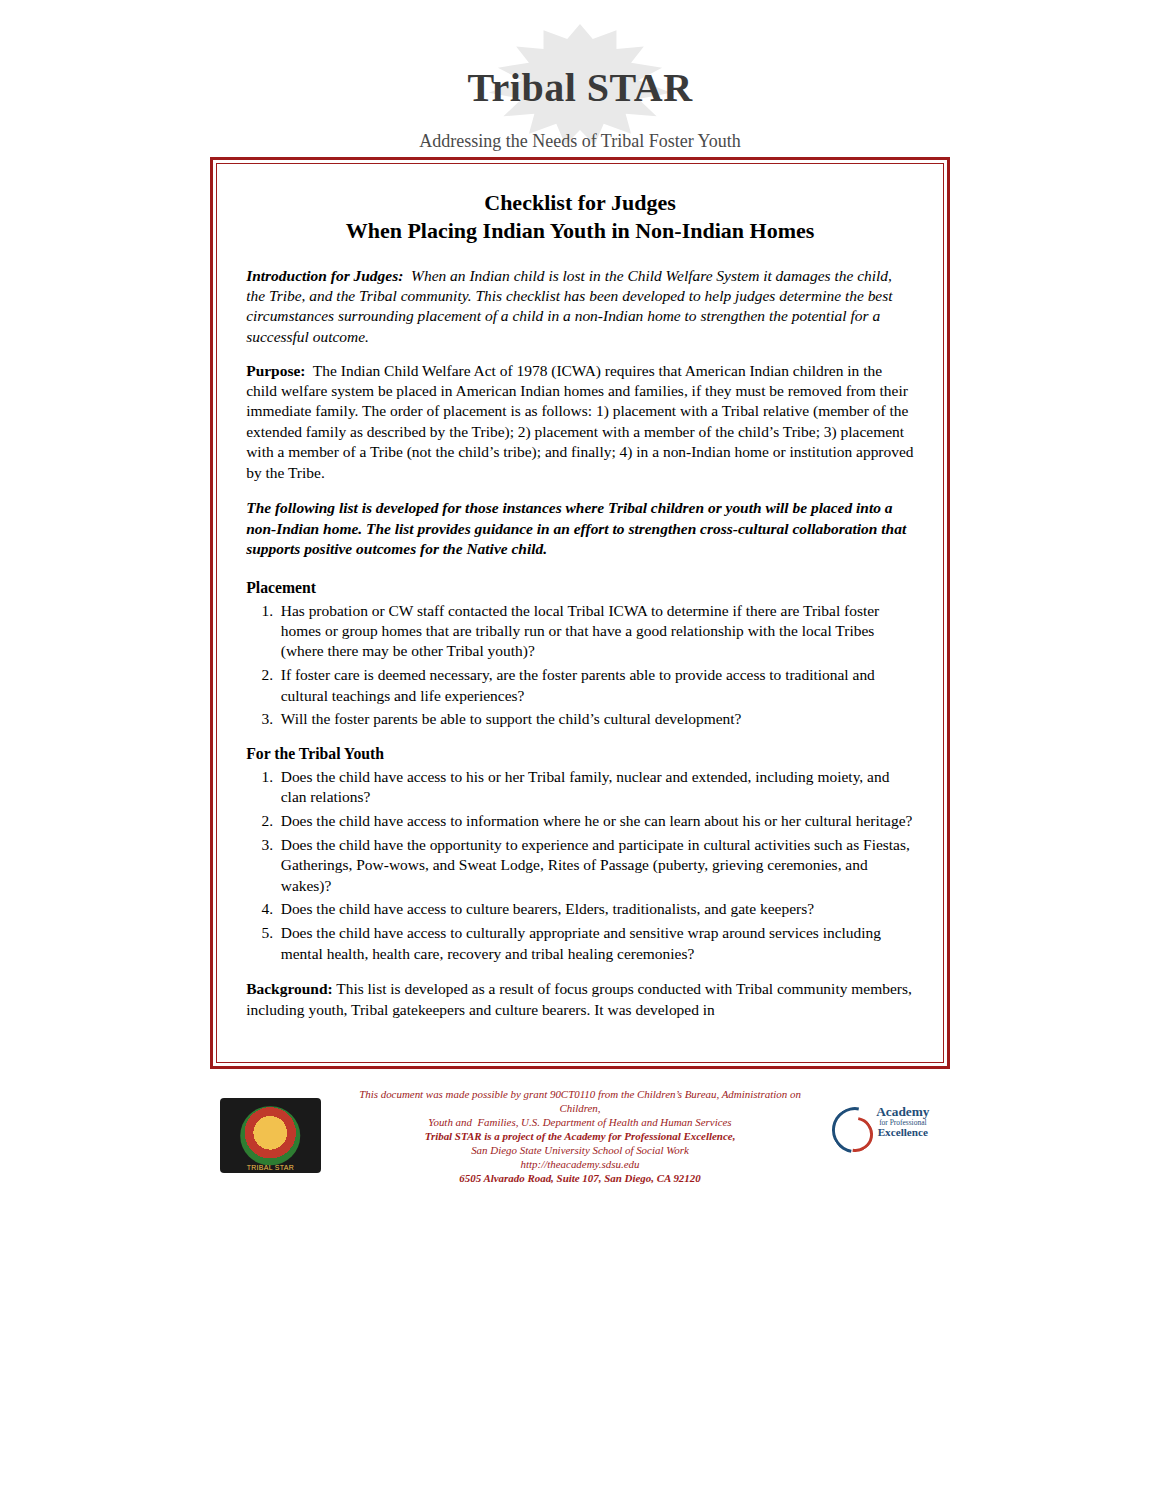Tribal STAR
Addressing the Needs of Tribal Foster Youth
Checklist for Judges
When Placing Indian Youth in Non-Indian Homes
Introduction for Judges: When an Indian child is lost in the Child Welfare System it damages the child, the Tribe, and the Tribal community. This checklist has been developed to help judges determine the best circumstances surrounding placement of a child in a non-Indian home to strengthen the potential for a successful outcome.
Purpose: The Indian Child Welfare Act of 1978 (ICWA) requires that American Indian children in the child welfare system be placed in American Indian homes and families, if they must be removed from their immediate family. The order of placement is as follows: 1) placement with a Tribal relative (member of the extended family as described by the Tribe); 2) placement with a member of the child’s Tribe; 3) placement with a member of a Tribe (not the child’s tribe); and finally; 4) in a non-Indian home or institution approved by the Tribe.
The following list is developed for those instances where Tribal children or youth will be placed into a non-Indian home. The list provides guidance in an effort to strengthen cross-cultural collaboration that supports positive outcomes for the Native child.
Placement
Has probation or CW staff contacted the local Tribal ICWA to determine if there are Tribal foster homes or group homes that are tribally run or that have a good relationship with the local Tribes (where there may be other Tribal youth)?
If foster care is deemed necessary, are the foster parents able to provide access to traditional and cultural teachings and life experiences?
Will the foster parents be able to support the child’s cultural development?
For the Tribal Youth
Does the child have access to his or her Tribal family, nuclear and extended, including moiety, and clan relations?
Does the child have access to information where he or she can learn about his or her cultural heritage?
Does the child have the opportunity to experience and participate in cultural activities such as Fiestas, Gatherings, Pow-wows, and Sweat Lodge, Rites of Passage (puberty, grieving ceremonies, and wakes)?
Does the child have access to culture bearers, Elders, traditionalists, and gate keepers?
Does the child have access to culturally appropriate and sensitive wrap around services including mental health, health care, recovery and tribal healing ceremonies?
Background: This list is developed as a result of focus groups conducted with Tribal community members, including youth, Tribal gatekeepers and culture bearers. It was developed in
TRIBAL STAR
This document was made possible by grant 90CT0110 from the Children’s Bureau, Administration on Children,
Youth and Families, U.S. Department of Health and Human Services
Tribal STAR is a project of the Academy for Professional Excellence,
San Diego State University School of Social Work
http://theacademy.sdsu.edu
6505 Alvarado Road, Suite 107, San Diego, CA 92120
Academy
for Professional
Excellence